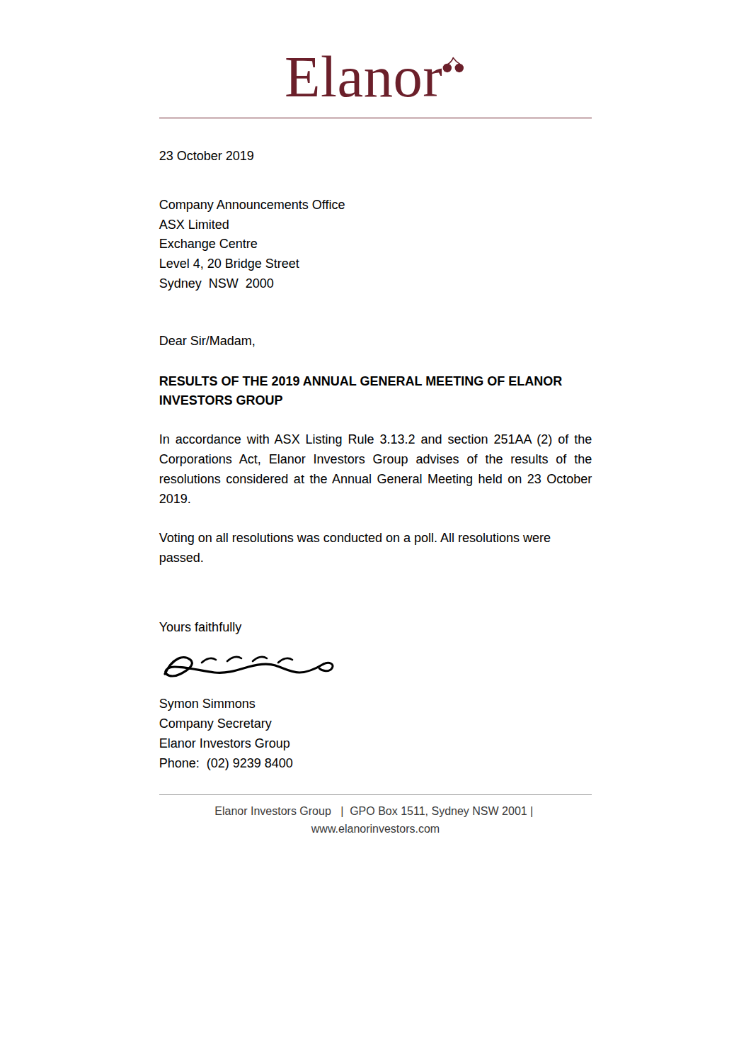Elanor
23 October 2019
Company Announcements Office
ASX Limited
Exchange Centre
Level 4, 20 Bridge Street
Sydney NSW 2000
Dear Sir/Madam,
RESULTS OF THE 2019 ANNUAL GENERAL MEETING OF ELANOR INVESTORS GROUP
In accordance with ASX Listing Rule 3.13.2 and section 251AA (2) of the Corporations Act, Elanor Investors Group advises of the results of the resolutions considered at the Annual General Meeting held on 23 October 2019.
Voting on all resolutions was conducted on a poll. All resolutions were passed.
Yours faithfully
Symon Simmons
Company Secretary
Elanor Investors Group
Phone: (02) 9239 8400
Elanor Investors Group | GPO Box 1511, Sydney NSW 2001 | www.elanorinvestors.com